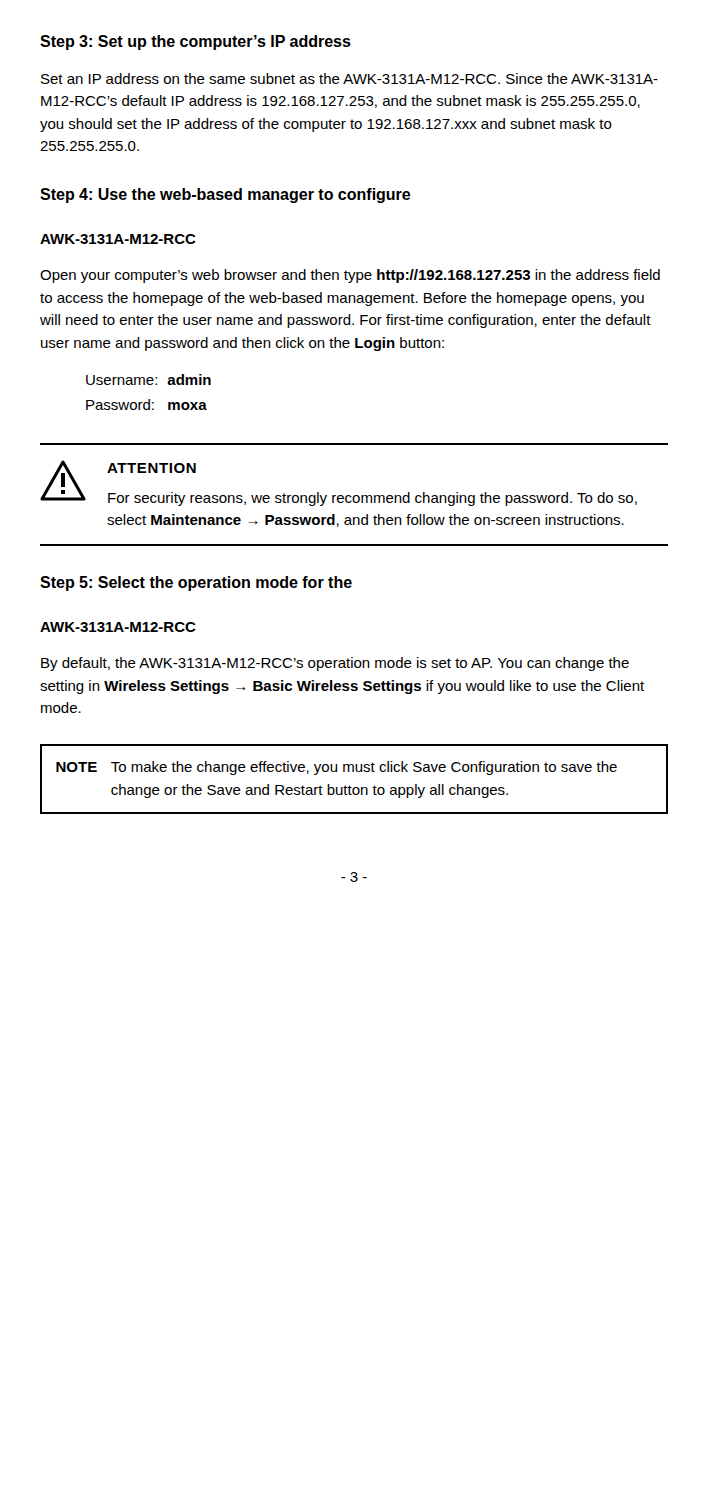Step 3: Set up the computer’s IP address
Set an IP address on the same subnet as the AWK-3131A-M12-RCC. Since the AWK-3131A-M12-RCC’s default IP address is 192.168.127.253, and the subnet mask is 255.255.255.0, you should set the IP address of the computer to 192.168.127.xxx and subnet mask to 255.255.255.0.
Step 4: Use the web-based manager to configure
AWK-3131A-M12-RCC
Open your computer’s web browser and then type http://192.168.127.253 in the address field to access the homepage of the web-based management. Before the homepage opens, you will need to enter the user name and password. For first-time configuration, enter the default user name and password and then click on the Login button:
| Username: | admin |
| Password: | moxa |
ATTENTION
For security reasons, we strongly recommend changing the password. To do so, select Maintenance → Password, and then follow the on-screen instructions.
Step 5: Select the operation mode for the
AWK-3131A-M12-RCC
By default, the AWK-3131A-M12-RCC’s operation mode is set to AP. You can change the setting in Wireless Settings → Basic Wireless Settings if you would like to use the Client mode.
NOTE
To make the change effective, you must click Save Configuration to save the change or the Save and Restart button to apply all changes.
- 3 -